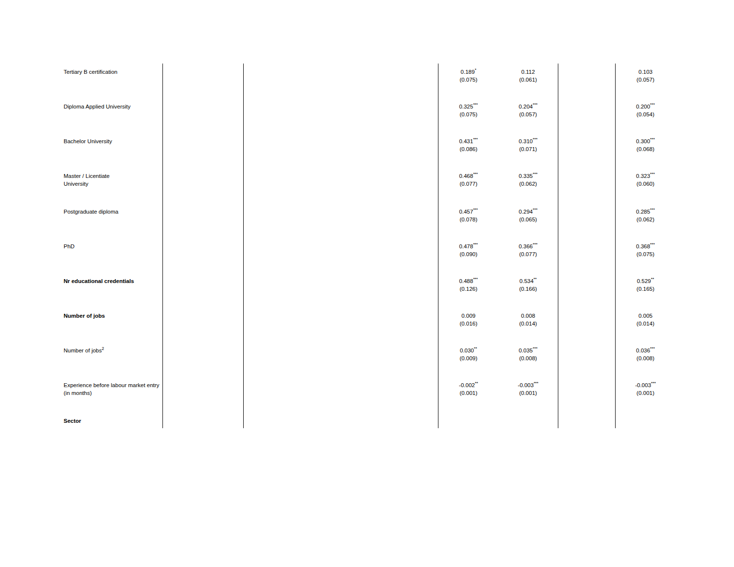| Tertiary B certification | | | 0.189 * (0.075) | 0.112 (0.061) | | 0.103 (0.057) |
| Diploma Applied University | | | 0.325 *** (0.075) | 0.204 *** (0.057) | | 0.200 *** (0.054) |
| Bachelor University | | | 0.431 *** (0.086) | 0.310 *** (0.071) | | 0.300 *** (0.068) |
| Master / Licentiate University | | | 0.468 *** (0.077) | 0.335 *** (0.062) | | 0.323 *** (0.060) |
| Postgraduate diploma | | | 0.457 *** (0.078) | 0.294 *** (0.065) | | 0.285 *** (0.062) |
| PhD | | | 0.478 *** (0.090) | 0.366 *** (0.077) | | 0.368 *** (0.075) |
| Nr educational credentials | | | 0.488 *** (0.126) | 0.534 ** (0.166) | | 0.529 ** (0.165) |
| Number of jobs | | | 0.009 (0.016) | 0.008 (0.014) | | 0.005 (0.014) |
| Number of jobs 2 | | | 0.030 ** (0.009) | 0.035 *** (0.008) | | 0.036 *** (0.008) |
| Experience before labour market entry (in months) | | | -0.002 ** (0.001) | -0.003 *** (0.001) | | -0.003 *** (0.001) |
| Sector | | | | | | |